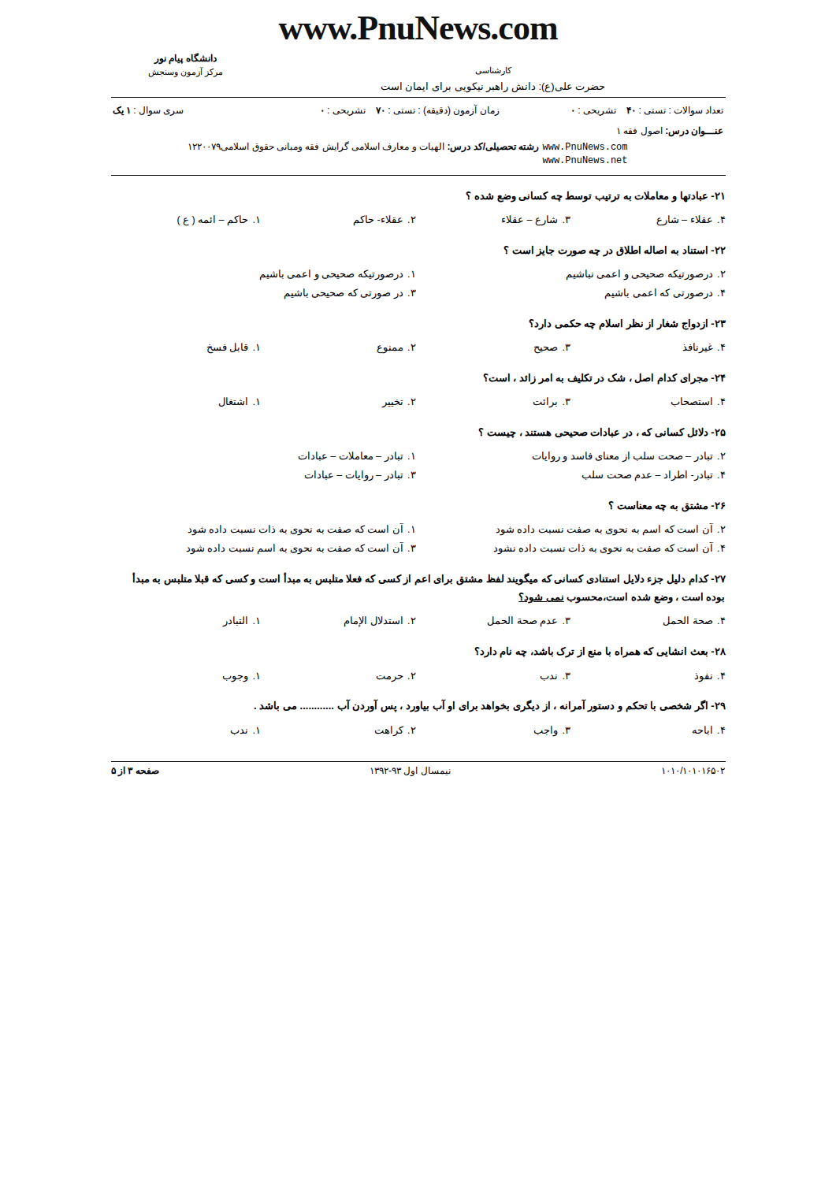www.PnuNews.com
کارشناسی حضرت علی(ع): دانش راهبر نیکویی برای ایمان است
دانشگاه پیام نور
مرکز آزمون وسنجش
| تعداد سوالات : تستی : ۴۰ تشریحی : ۰ | زمان آزمون (دقیقه) : تستی : ۷۰ تشریحی : ۰ | سری سوال : ۱ یک |
| عنـــوان درس: اصول فقه ۱ |
| www.PnuNews.com www.PnuNews.net | رشته تحصیلی/کد درس: الهیات و معارف اسلامی گرایش فقه ومبانی حقوق اسلامی۱۲۲۰۰۷۹ |
۲۱- عبادتها و معاملات به ترتیب توسط چه کسانی وضع شده ؟
۴. عقلاء – شارع
۳. شارع – عقلاء
۲. عقلاء- حاکم
۱. حاکم – ائمه ( ع )
۲۲- استناد به اصاله اطلاق در چه صورت جایز است ؟
۲. درصورتیکه صحیحی و اعمی نباشیم
۱. درصورتیکه صحیحی و اعمی باشیم
۴. درصورتی که اعمی باشیم
۳. در صورتی که صحیحی باشیم
۲۳- ازدواج شغار از نظر اسلام چه حکمی دارد؟
۴. غیرنافذ
۳. صحیح
۲. ممنوع
۱. قابل فسخ
۲۴- مجرای کدام اصل ، شک در تکلیف به امر زائد ، است؟
۴. استصحاب
۳. برائت
۲. تخییر
۱. اشتغال
۲۵- دلائل کسانی که ، در عبادات صحیحی هستند ، چیست ؟
۲. تبادر – صحت سلب از معنای فاسد و روایات
۱. تبادر – معاملات – عبادات
۴. تبادر- اطراد – عدم صحت سلب
۳. تبادر – روایات – عبادات
۲۶- مشتق به چه معناست ؟
۲. آن است که اسم به نحوی به صفت نسبت داده شود
۱. آن است که صفت به نحوی به ذات نسبت داده شود
۴. آن است که صفت به نحوی به ذات نسبت داده نشود
۳. آن است که صفت به نحوی به اسم نسبت داده شود
۲۷- کدام دلیل جزء دلایل استنادی کسانی که میگویند لفظ مشتق برای اعم از کسی که فعلا متلبس به مبدأ است و کسی که قبلا متلبس به مبدأ بوده است ، وضع شده است،محسوب نمی شود؟
۴. صحة الحمل
۳. عدم صحة الحمل
۲. استدلال الإمام
۱. التبادر
۲۸- بعث انشایی که همراه با منع از ترک باشد، چه نام دارد؟
۴. نفوذ
۳. ندب
۲. حرمت
۱. وجوب
۲۹- اگر شخصی با تحکم و دستور آمرانه ، از دیگری بخواهد برای او آب بیاورد ، پس آوردن آب ............ می باشد .
۴. اباحه
۳. واجب
۲. کراهت
۱. ندب
۱۰۱۰/۱۰۱۰۱۶۵۰۲
نیمسال اول ۹۳-۱۳۹۲
صفحه ۳ از ۵